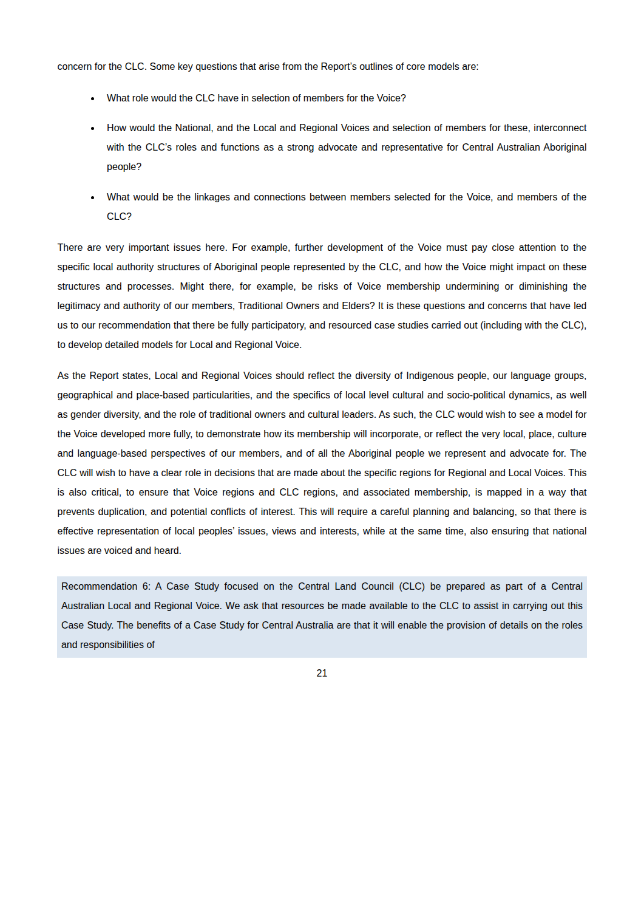concern for the CLC. Some key questions that arise from the Report’s outlines of core models are:
What role would the CLC have in selection of members for the Voice?
How would the National, and the Local and Regional Voices and selection of members for these, interconnect with the CLC’s roles and functions as a strong advocate and representative for Central Australian Aboriginal people?
What would be the linkages and connections between members selected for the Voice, and members of the CLC?
There are very important issues here. For example, further development of the Voice must pay close attention to the specific local authority structures of Aboriginal people represented by the CLC, and how the Voice might impact on these structures and processes. Might there, for example, be risks of Voice membership undermining or diminishing the legitimacy and authority of our members, Traditional Owners and Elders? It is these questions and concerns that have led us to our recommendation that there be fully participatory, and resourced case studies carried out (including with the CLC), to develop detailed models for Local and Regional Voice.
As the Report states, Local and Regional Voices should reflect the diversity of Indigenous people, our language groups, geographical and place-based particularities, and the specifics of local level cultural and socio-political dynamics, as well as gender diversity, and the role of traditional owners and cultural leaders. As such, the CLC would wish to see a model for the Voice developed more fully, to demonstrate how its membership will incorporate, or reflect the very local, place, culture and language-based perspectives of our members, and of all the Aboriginal people we represent and advocate for. The CLC will wish to have a clear role in decisions that are made about the specific regions for Regional and Local Voices. This is also critical, to ensure that Voice regions and CLC regions, and associated membership, is mapped in a way that prevents duplication, and potential conflicts of interest. This will require a careful planning and balancing, so that there is effective representation of local peoples’ issues, views and interests, while at the same time, also ensuring that national issues are voiced and heard.
Recommendation 6: A Case Study focused on the Central Land Council (CLC) be prepared as part of a Central Australian Local and Regional Voice. We ask that resources be made available to the CLC to assist in carrying out this Case Study. The benefits of a Case Study for Central Australia are that it will enable the provision of details on the roles and responsibilities of
21